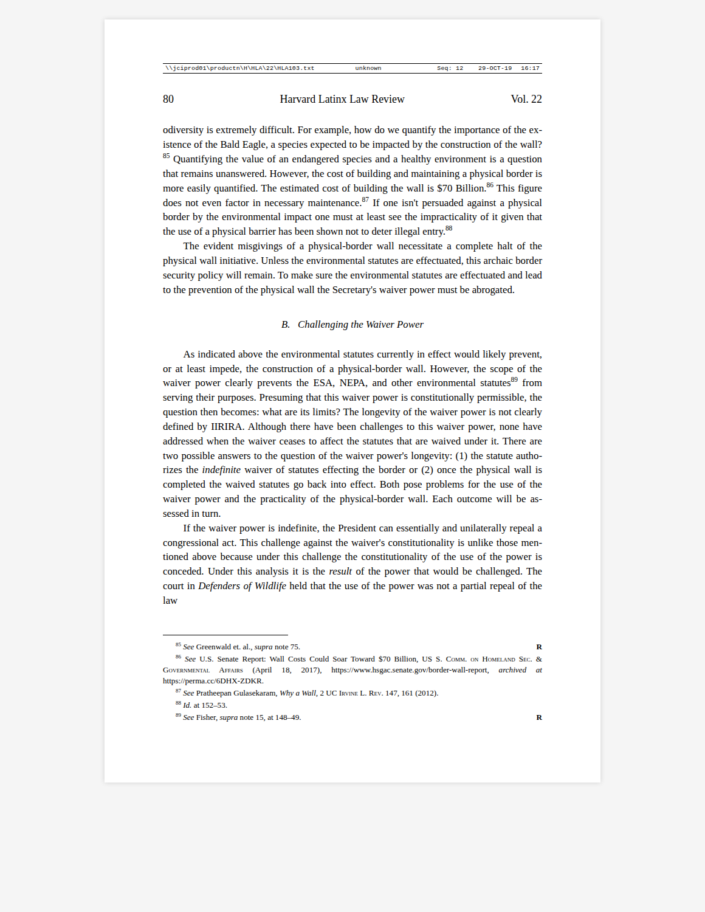\\jciprod01\productn\H\HLA\22\HLA103.txt unknown Seq: 12 29-OCT-19 16:17
80 Harvard Latinx Law Review Vol. 22
odiversity is extremely difficult. For example, how do we quantify the importance of the existence of the Bald Eagle, a species expected to be impacted by the construction of the wall?85 Quantifying the value of an endangered species and a healthy environment is a question that remains unanswered. However, the cost of building and maintaining a physical border is more easily quantified. The estimated cost of building the wall is $70 Billion.86 This figure does not even factor in necessary maintenance.87 If one isn't persuaded against a physical border by the environmental impact one must at least see the impracticality of it given that the use of a physical barrier has been shown not to deter illegal entry.88
The evident misgivings of a physical-border wall necessitate a complete halt of the physical wall initiative. Unless the environmental statutes are effectuated, this archaic border security policy will remain. To make sure the environmental statutes are effectuated and lead to the prevention of the physical wall the Secretary's waiver power must be abrogated.
B. Challenging the Waiver Power
As indicated above the environmental statutes currently in effect would likely prevent, or at least impede, the construction of a physical-border wall. However, the scope of the waiver power clearly prevents the ESA, NEPA, and other environmental statutes89 from serving their purposes. Presuming that this waiver power is constitutionally permissible, the question then becomes: what are its limits? The longevity of the waiver power is not clearly defined by IIRIRA. Although there have been challenges to this waiver power, none have addressed when the waiver ceases to affect the statutes that are waived under it. There are two possible answers to the question of the waiver power's longevity: (1) the statute authorizes the indefinite waiver of statutes effecting the border or (2) once the physical wall is completed the waived statutes go back into effect. Both pose problems for the use of the waiver power and the practicality of the physical-border wall. Each outcome will be assessed in turn.
If the waiver power is indefinite, the President can essentially and unilaterally repeal a congressional act. This challenge against the waiver's constitutionality is unlike those mentioned above because under this challenge the constitutionality of the use of the power is conceded. Under this analysis it is the result of the power that would be challenged. The court in Defenders of Wildlife held that the use of the power was not a partial repeal of the law
R85 See Greenwald et. al., supra note 75.
86 See U.S. Senate Report: Wall Costs Could Soar Toward $70 Billion, US S. Comm. on Homeland Sec. & Governmental Affairs (April 18, 2017), https://www.hsgac.senate.gov/border-wall-report, archived at https://perma.cc/6DHX-ZDKR.
87 See Pratheepan Gulasekaram, Why a Wall, 2 UC Irvine L. Rev. 147, 161 (2012).
88 Id. at 152–53.
R89 See Fisher, supra note 15, at 148–49.